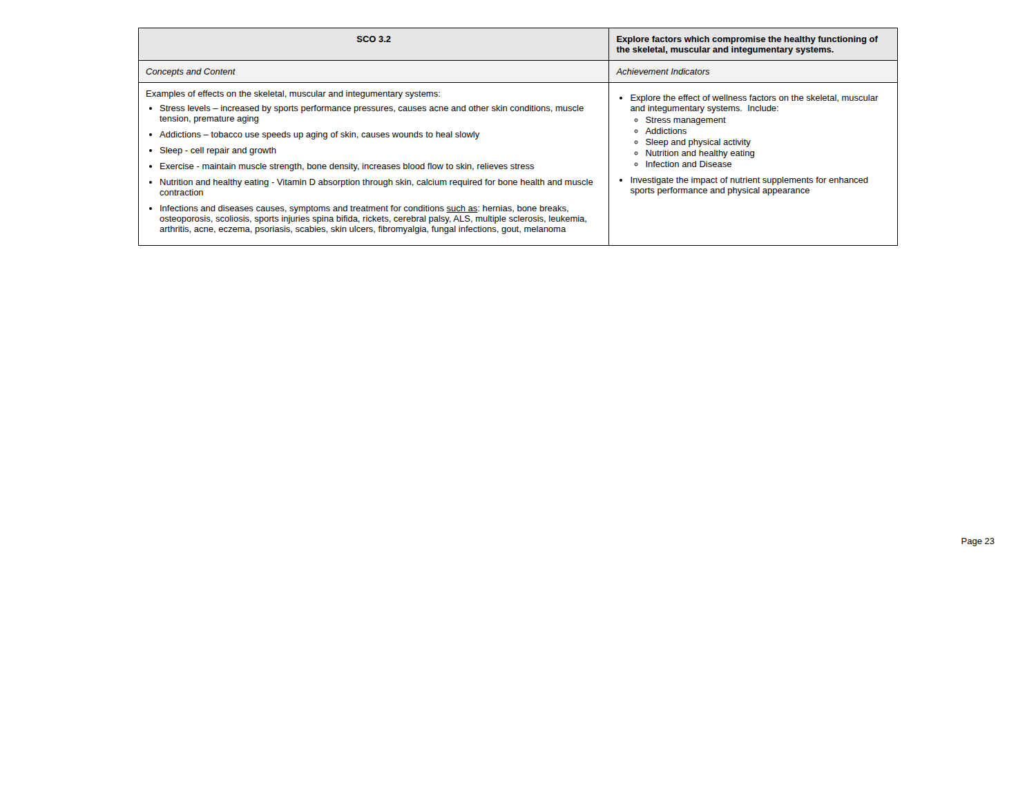| SCO 3.2 | Explore factors which compromise the healthy functioning of the skeletal, muscular and integumentary systems. |
| Concepts and Content | Achievement Indicators |
| Examples of effects on the skeletal, muscular and integumentary systems: Stress levels – increased by sports performance pressures, causes acne and other skin conditions, muscle tension, premature aging Addictions – tobacco use speeds up aging of skin, causes wounds to heal slowly Sleep - cell repair and growth Exercise - maintain muscle strength, bone density, increases blood flow to skin, relieves stress Nutrition and healthy eating - Vitamin D absorption through skin, calcium required for bone health and muscle contraction Infections and diseases causes, symptoms and treatment for conditions such as : hernias, bone breaks, osteoporosis, scoliosis, sports injuries spina bifida, rickets, cerebral palsy, ALS, multiple sclerosis, leukemia, arthritis, acne, eczema, psoriasis, scabies, skin ulcers, fibromyalgia, fungal infections, gout, melanoma | Explore the effect of wellness factors on the skeletal, muscular and integumentary systems. Include: Stress management Addictions Sleep and physical activity Nutrition and healthy eating Infection and Disease Investigate the impact of nutrient supplements for enhanced sports performance and physical appearance |
Page 23